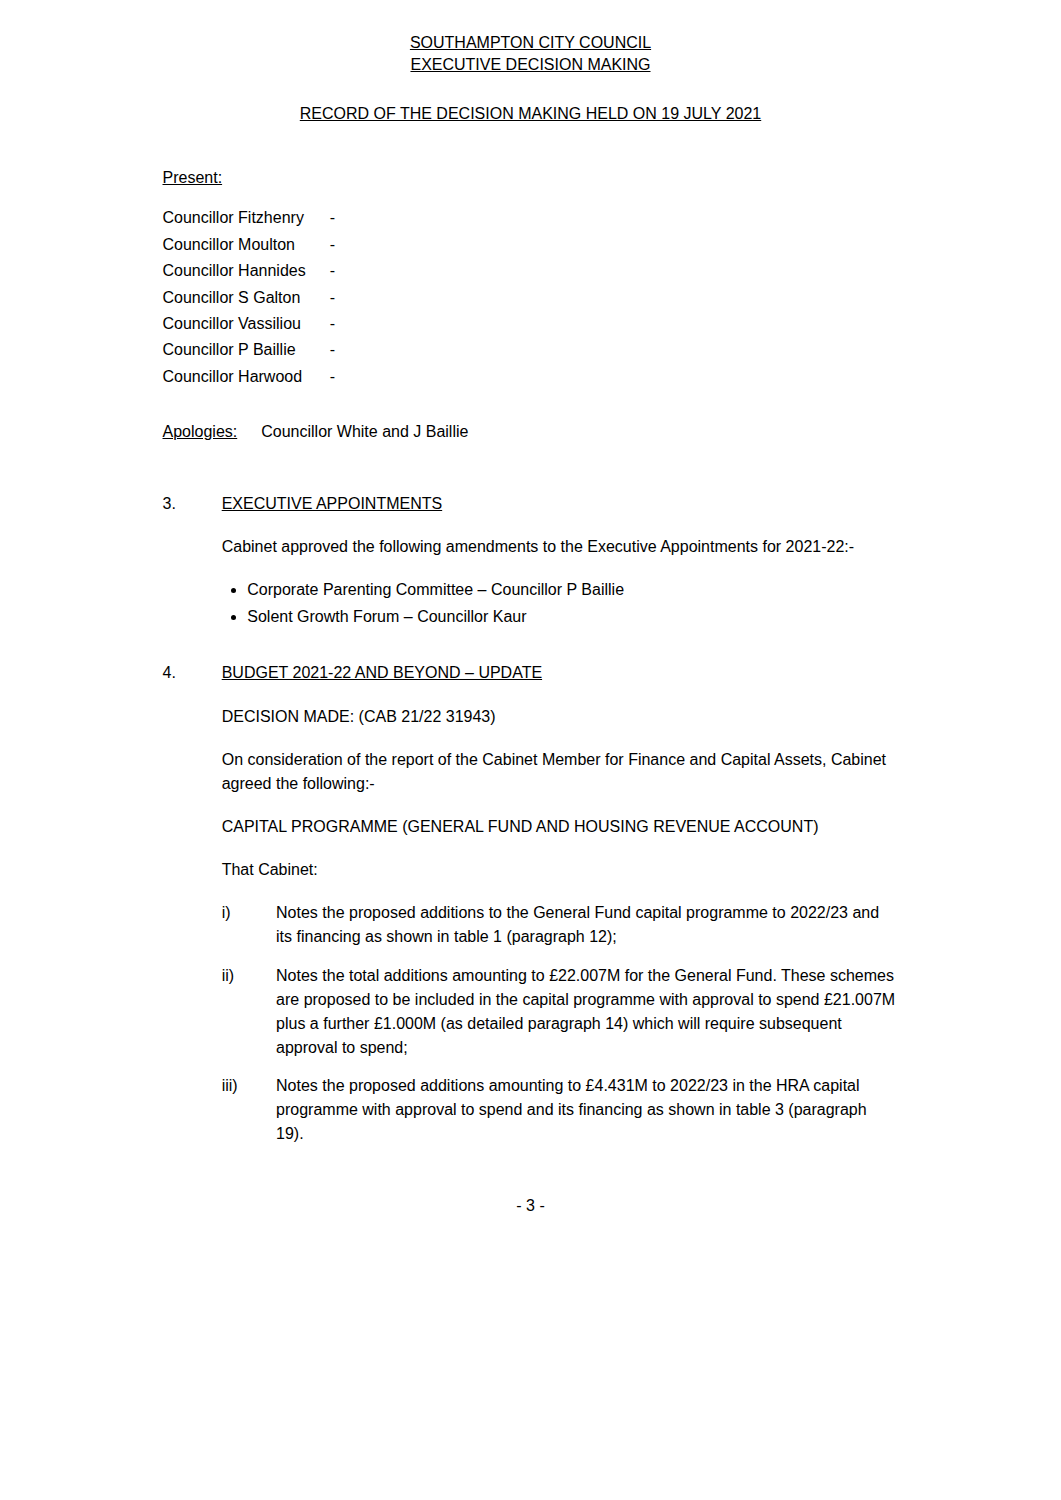SOUTHAMPTON CITY COUNCIL
EXECUTIVE DECISION MAKING
RECORD OF THE DECISION MAKING HELD ON 19 JULY 2021
Present:
| Councillor Fitzhenry | - |
| Councillor Moulton | - |
| Councillor Hannides | - |
| Councillor S Galton | - |
| Councillor Vassiliou | - |
| Councillor P Baillie | - |
| Councillor Harwood | - |
Apologies: Councillor White and J Baillie
3.
Executive Appointments
Cabinet approved the following amendments to the Executive Appointments for 2021-22:-
Corporate Parenting Committee – Councillor P Baillie
Solent Growth Forum – Councillor Kaur
4.
Budget 2021-22 and Beyond – Update
DECISION MADE: (CAB 21/22 31943)
On consideration of the report of the Cabinet Member for Finance and Capital Assets, Cabinet agreed the following:-
CAPITAL PROGRAMME (GENERAL FUND AND HOUSING REVENUE ACCOUNT)
That Cabinet:
i) Notes the proposed additions to the General Fund capital programme to 2022/23 and its financing as shown in table 1 (paragraph 12);
ii) Notes the total additions amounting to £22.007M for the General Fund. These schemes are proposed to be included in the capital programme with approval to spend £21.007M plus a further £1.000M (as detailed paragraph 14) which will require subsequent approval to spend;
iii) Notes the proposed additions amounting to £4.431M to 2022/23 in the HRA capital programme with approval to spend and its financing as shown in table 3 (paragraph 19).
- 3 -